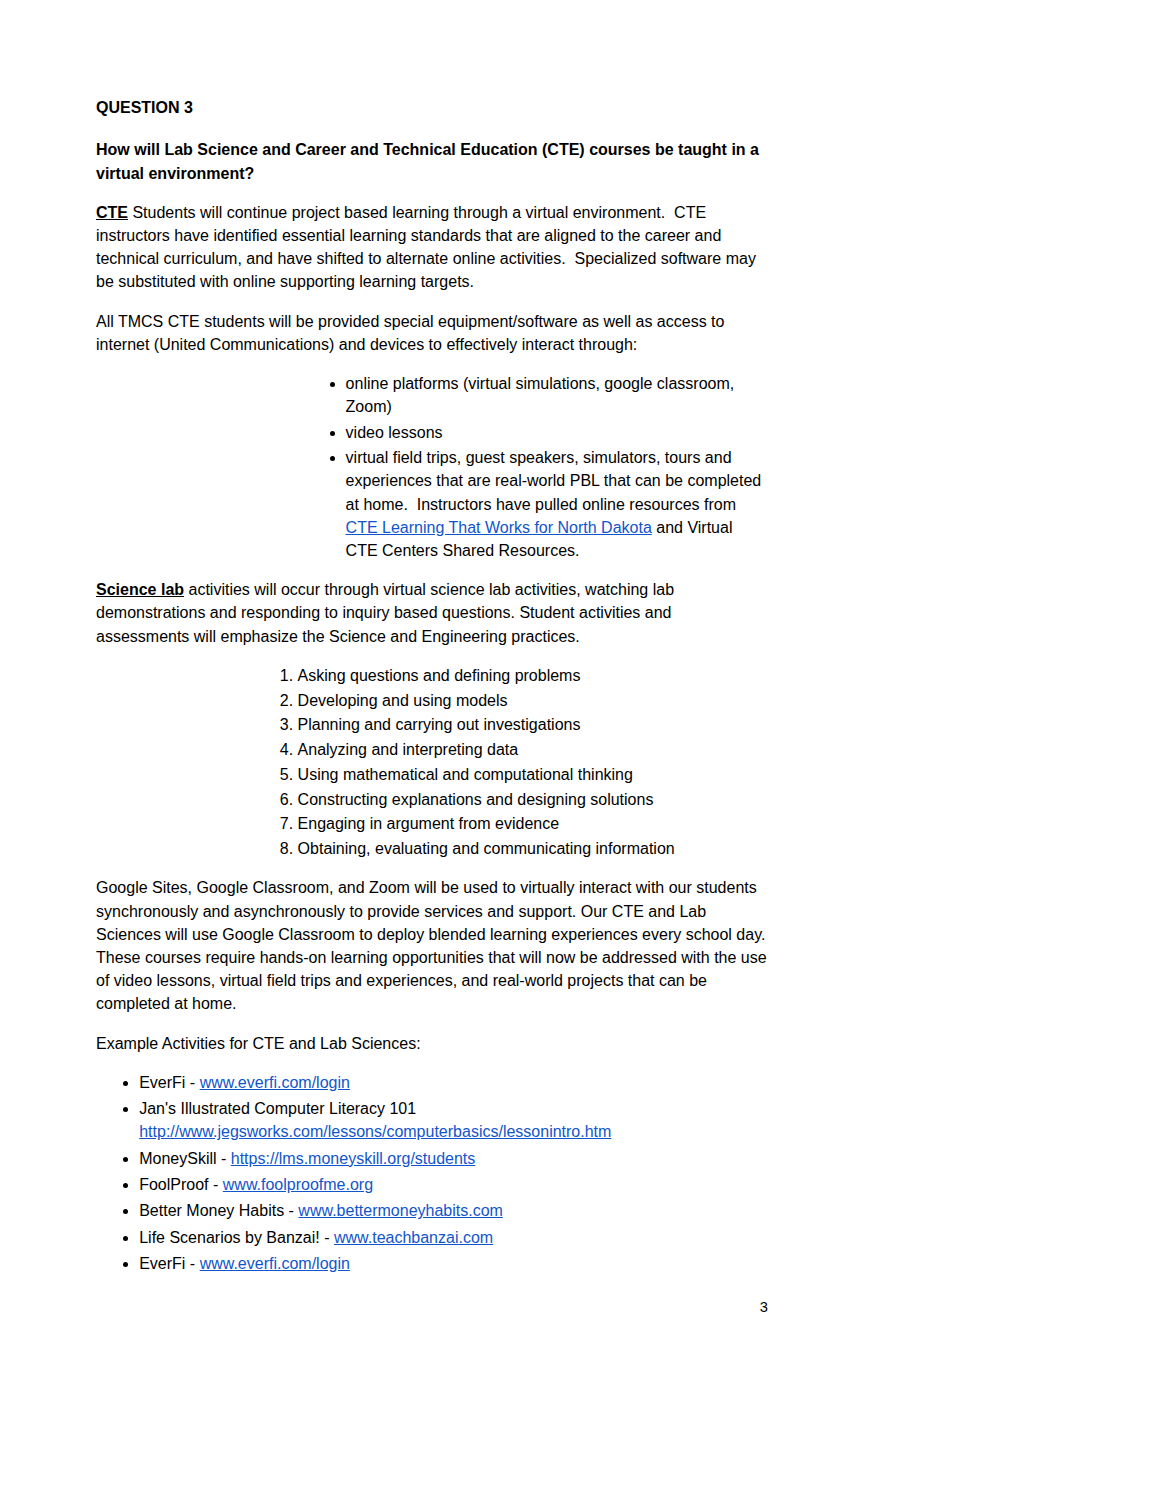QUESTION 3
How will Lab Science and Career and Technical Education (CTE) courses be taught in a virtual environment?
CTE Students will continue project based learning through a virtual environment. CTE instructors have identified essential learning standards that are aligned to the career and technical curriculum, and have shifted to alternate online activities. Specialized software may be substituted with online supporting learning targets.
All TMCS CTE students will be provided special equipment/software as well as access to internet (United Communications) and devices to effectively interact through:
online platforms (virtual simulations, google classroom, Zoom)
video lessons
virtual field trips, guest speakers, simulators, tours and experiences that are real-world PBL that can be completed at home. Instructors have pulled online resources from CTE Learning That Works for North Dakota and Virtual CTE Centers Shared Resources.
Science lab activities will occur through virtual science lab activities, watching lab demonstrations and responding to inquiry based questions. Student activities and assessments will emphasize the Science and Engineering practices.
Asking questions and defining problems
Developing and using models
Planning and carrying out investigations
Analyzing and interpreting data
Using mathematical and computational thinking
Constructing explanations and designing solutions
Engaging in argument from evidence
Obtaining, evaluating and communicating information
Google Sites, Google Classroom, and Zoom will be used to virtually interact with our students synchronously and asynchronously to provide services and support. Our CTE and Lab Sciences will use Google Classroom to deploy blended learning experiences every school day. These courses require hands-on learning opportunities that will now be addressed with the use of video lessons, virtual field trips and experiences, and real-world projects that can be completed at home.
Example Activities for CTE and Lab Sciences:
EverFi - www.everfi.com/login
Jan's Illustrated Computer Literacy 101
http://www.jegsworks.com/lessons/computerbasics/lessonintro.htm
MoneySkill - https://lms.moneyskill.org/students
FoolProof - www.foolproofme.org
Better Money Habits - www.bettermoneyhabits.com
Life Scenarios by Banzai! - www.teachbanzai.com
EverFi - www.everfi.com/login
3